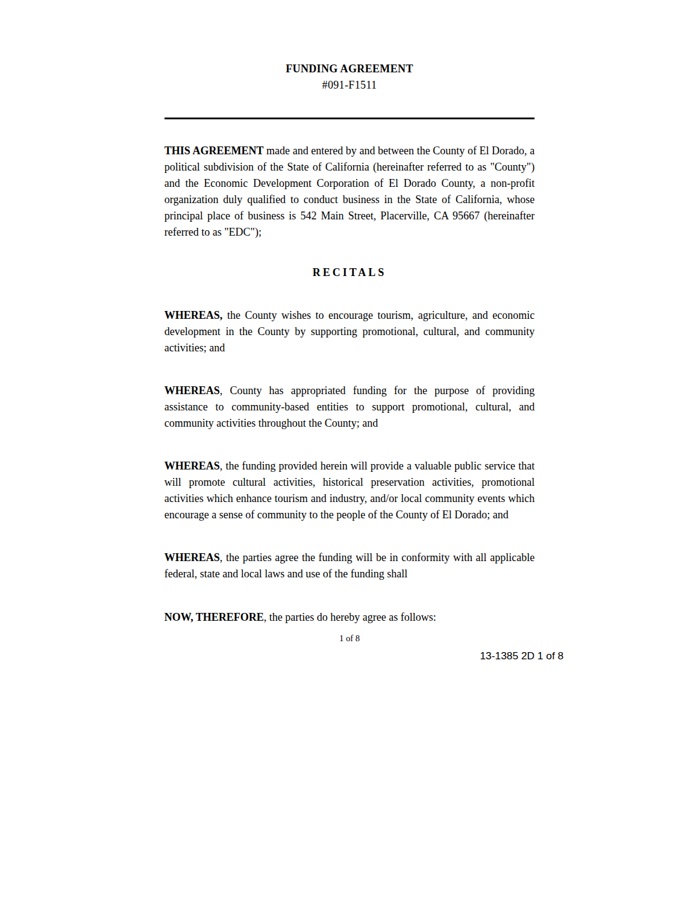FUNDING AGREEMENT #091-F1511
THIS AGREEMENT made and entered by and between the County of El Dorado, a political subdivision of the State of California (hereinafter referred to as "County") and the Economic Development Corporation of El Dorado County, a non-profit organization duly qualified to conduct business in the State of California, whose principal place of business is 542 Main Street, Placerville, CA 95667 (hereinafter referred to as "EDC");
RECITALS
WHEREAS, the County wishes to encourage tourism, agriculture, and economic development in the County by supporting promotional, cultural, and community activities; and
WHEREAS, County has appropriated funding for the purpose of providing assistance to community-based entities to support promotional, cultural, and community activities throughout the County; and
WHEREAS, the funding provided herein will provide a valuable public service that will promote cultural activities, historical preservation activities, promotional activities which enhance tourism and industry, and/or local community events which encourage a sense of community to the people of the County of El Dorado; and
WHEREAS, the parties agree the funding will be in conformity with all applicable federal, state and local laws and use of the funding shall
NOW, THEREFORE, the parties do hereby agree as follows:
1 of 8
13-1385 2D 1 of 8